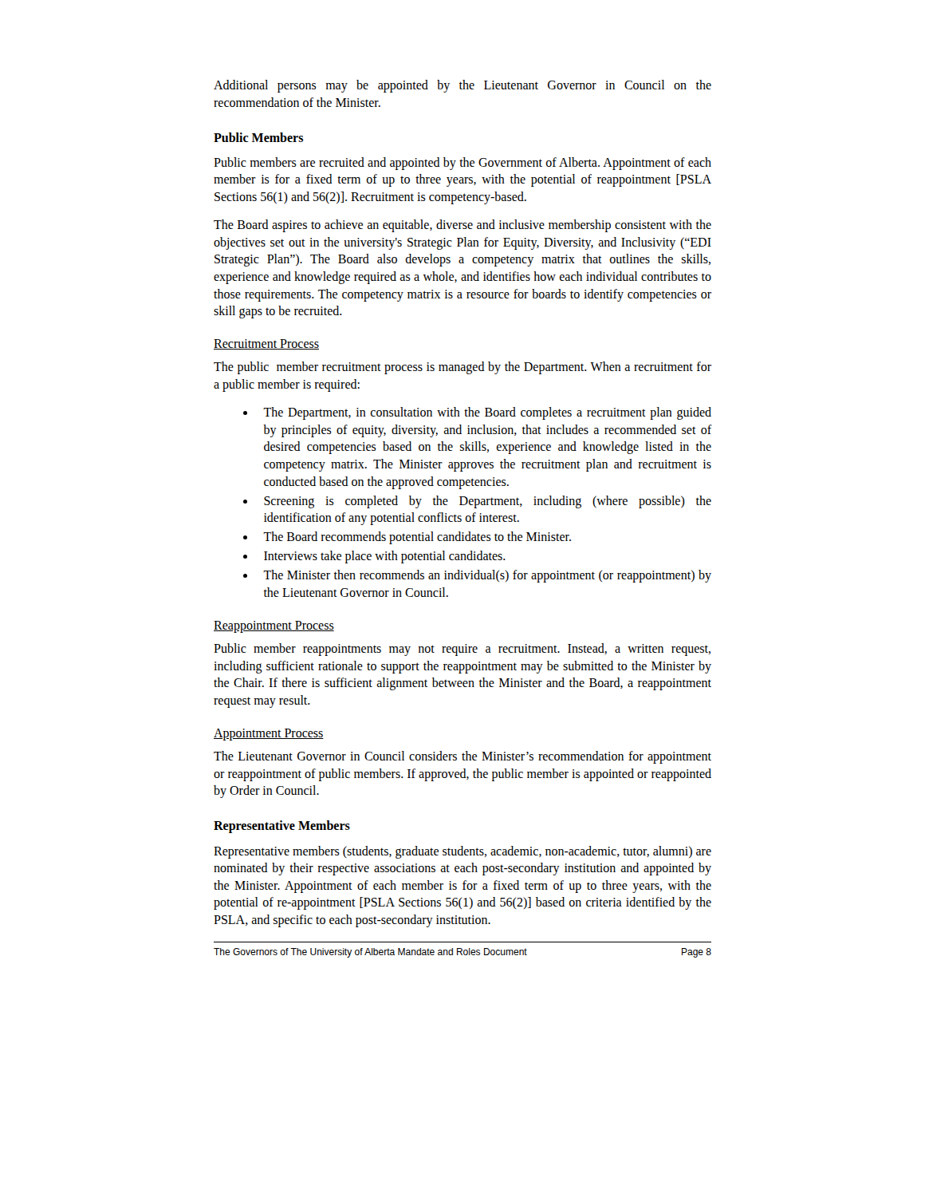Additional persons may be appointed by the Lieutenant Governor in Council on the recommendation of the Minister.
Public Members
Public members are recruited and appointed by the Government of Alberta. Appointment of each member is for a fixed term of up to three years, with the potential of reappointment [PSLA Sections 56(1) and 56(2)]. Recruitment is competency-based.
The Board aspires to achieve an equitable, diverse and inclusive membership consistent with the objectives set out in the university's Strategic Plan for Equity, Diversity, and Inclusivity (“EDI Strategic Plan”). The Board also develops a competency matrix that outlines the skills, experience and knowledge required as a whole, and identifies how each individual contributes to those requirements. The competency matrix is a resource for boards to identify competencies or skill gaps to be recruited.
Recruitment Process
The public member recruitment process is managed by the Department. When a recruitment for a public member is required:
The Department, in consultation with the Board completes a recruitment plan guided by principles of equity, diversity, and inclusion, that includes a recommended set of desired competencies based on the skills, experience and knowledge listed in the competency matrix. The Minister approves the recruitment plan and recruitment is conducted based on the approved competencies.
Screening is completed by the Department, including (where possible) the identification of any potential conflicts of interest.
The Board recommends potential candidates to the Minister.
Interviews take place with potential candidates.
The Minister then recommends an individual(s) for appointment (or reappointment) by the Lieutenant Governor in Council.
Reappointment Process
Public member reappointments may not require a recruitment. Instead, a written request, including sufficient rationale to support the reappointment may be submitted to the Minister by the Chair. If there is sufficient alignment between the Minister and the Board, a reappointment request may result.
Appointment Process
The Lieutenant Governor in Council considers the Minister’s recommendation for appointment or reappointment of public members. If approved, the public member is appointed or reappointed by Order in Council.
Representative Members
Representative members (students, graduate students, academic, non-academic, tutor, alumni) are nominated by their respective associations at each post-secondary institution and appointed by the Minister. Appointment of each member is for a fixed term of up to three years, with the potential of re-appointment [PSLA Sections 56(1) and 56(2)] based on criteria identified by the PSLA, and specific to each post-secondary institution.
The Governors of The University of Alberta Mandate and Roles Document Page 8